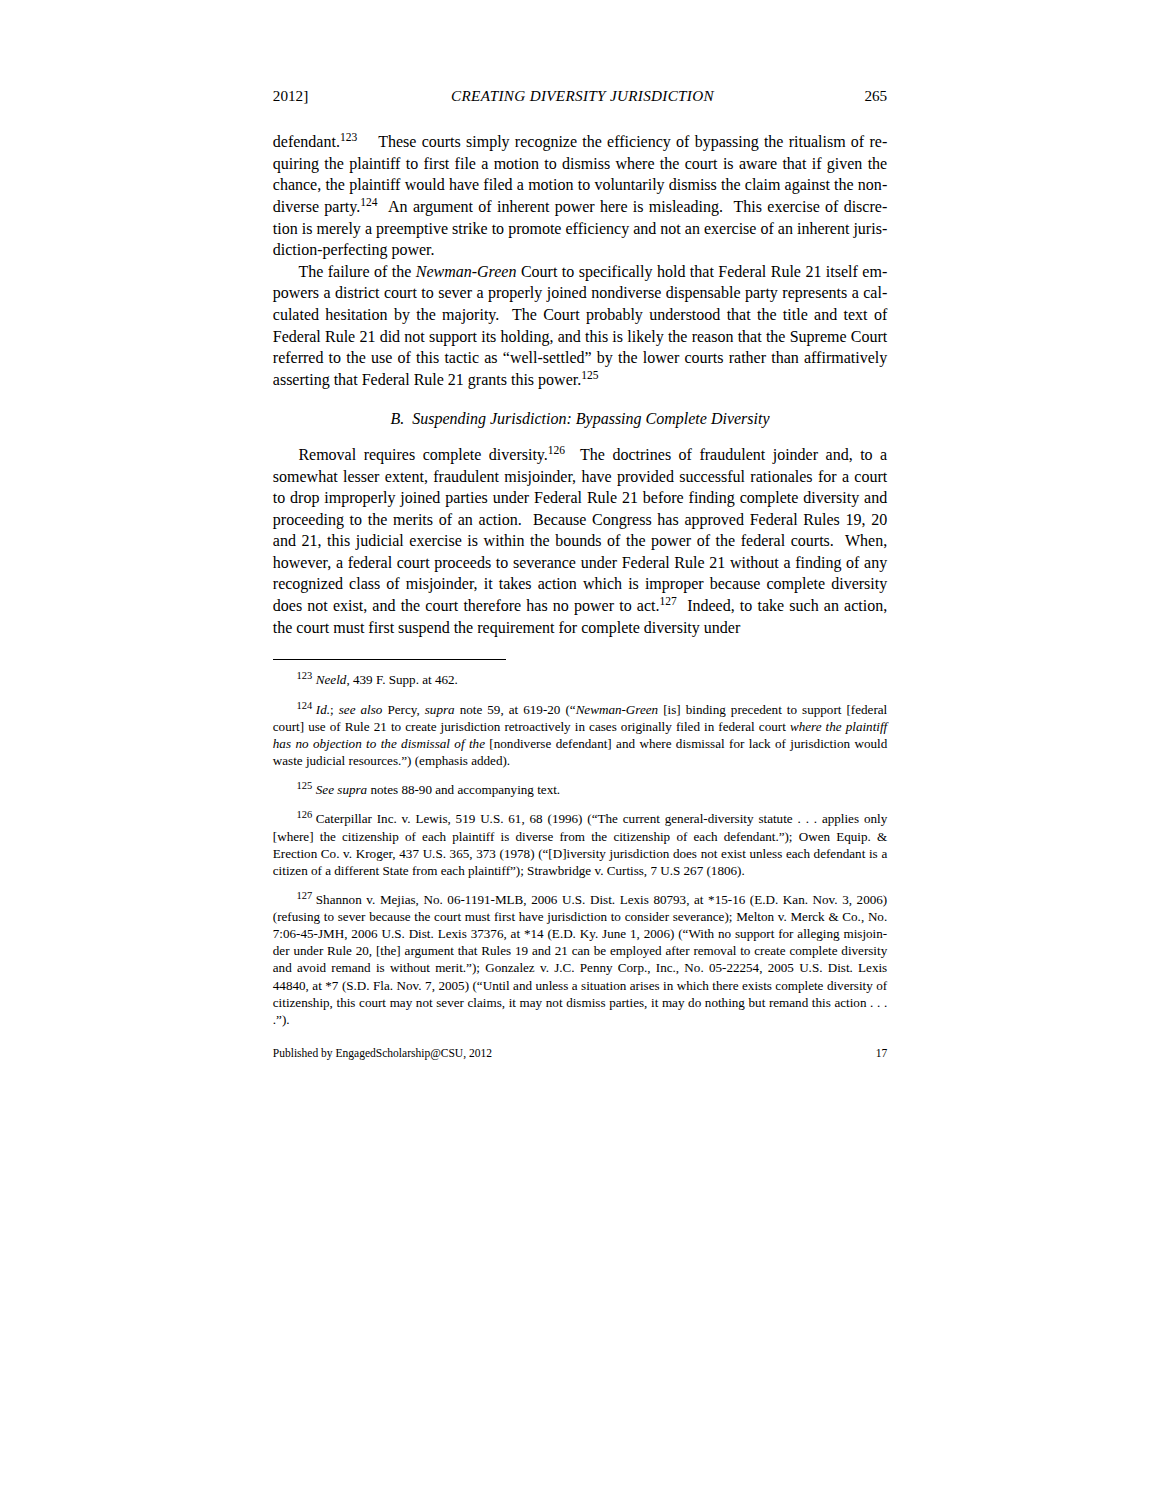2012] CREATING DIVERSITY JURISDICTION 265
defendant.123 These courts simply recognize the efficiency of bypassing the ritualism of requiring the plaintiff to first file a motion to dismiss where the court is aware that if given the chance, the plaintiff would have filed a motion to voluntarily dismiss the claim against the nondiverse party.124 An argument of inherent power here is misleading. This exercise of discretion is merely a preemptive strike to promote efficiency and not an exercise of an inherent jurisdiction-perfecting power.
The failure of the Newman-Green Court to specifically hold that Federal Rule 21 itself empowers a district court to sever a properly joined nondiverse dispensable party represents a calculated hesitation by the majority. The Court probably understood that the title and text of Federal Rule 21 did not support its holding, and this is likely the reason that the Supreme Court referred to the use of this tactic as “well-settled” by the lower courts rather than affirmatively asserting that Federal Rule 21 grants this power.125
B. Suspending Jurisdiction: Bypassing Complete Diversity
Removal requires complete diversity.126 The doctrines of fraudulent joinder and, to a somewhat lesser extent, fraudulent misjoinder, have provided successful rationales for a court to drop improperly joined parties under Federal Rule 21 before finding complete diversity and proceeding to the merits of an action. Because Congress has approved Federal Rules 19, 20 and 21, this judicial exercise is within the bounds of the power of the federal courts. When, however, a federal court proceeds to severance under Federal Rule 21 without a finding of any recognized class of misjoinder, it takes action which is improper because complete diversity does not exist, and the court therefore has no power to act.127 Indeed, to take such an action, the court must first suspend the requirement for complete diversity under
123 Neeld, 439 F. Supp. at 462.
124 Id.; see also Percy, supra note 59, at 619-20 (“Newman-Green [is] binding precedent to support [federal court] use of Rule 21 to create jurisdiction retroactively in cases originally filed in federal court where the plaintiff has no objection to the dismissal of the [nondiverse defendant] and where dismissal for lack of jurisdiction would waste judicial resources.”) (emphasis added).
125 See supra notes 88-90 and accompanying text.
126 Caterpillar Inc. v. Lewis, 519 U.S. 61, 68 (1996) (“The current general-diversity statute . . . applies only [where] the citizenship of each plaintiff is diverse from the citizenship of each defendant.”); Owen Equip. & Erection Co. v. Kroger, 437 U.S. 365, 373 (1978) (“[D]iversity jurisdiction does not exist unless each defendant is a citizen of a different State from each plaintiff”); Strawbridge v. Curtiss, 7 U.S 267 (1806).
127 Shannon v. Mejias, No. 06-1191-MLB, 2006 U.S. Dist. Lexis 80793, at *15-16 (E.D. Kan. Nov. 3, 2006) (refusing to sever because the court must first have jurisdiction to consider severance); Melton v. Merck & Co., No. 7:06-45-JMH, 2006 U.S. Dist. Lexis 37376, at *14 (E.D. Ky. June 1, 2006) (“With no support for alleging misjoinder under Rule 20, [the] argument that Rules 19 and 21 can be employed after removal to create complete diversity and avoid remand is without merit.”); Gonzalez v. J.C. Penny Corp., Inc., No. 05-22254, 2005 U.S. Dist. Lexis 44840, at *7 (S.D. Fla. Nov. 7, 2005) (“Until and unless a situation arises in which there exists complete diversity of citizenship, this court may not sever claims, it may not dismiss parties, it may do nothing but remand this action . . . .”).
Published by EngagedScholarship@CSU, 2012 17